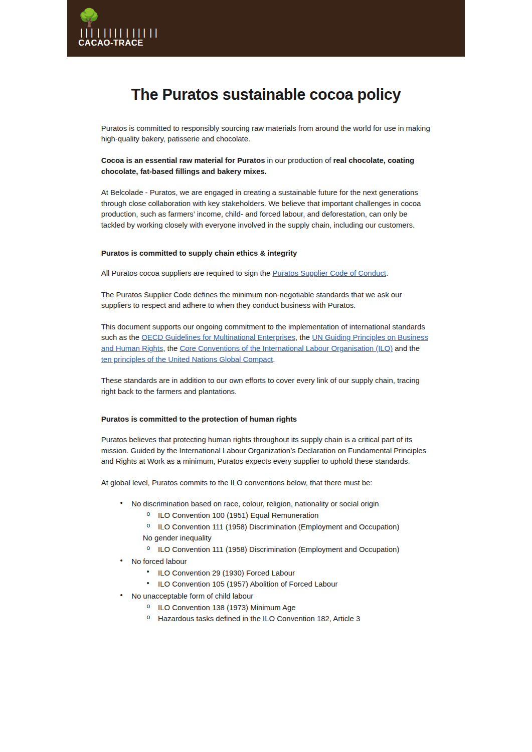🌳 ||| | |||| | ||| || | |||| | ||| CACAO-TRACE
The Puratos sustainable cocoa policy
Puratos is committed to responsibly sourcing raw materials from around the world for use in making high-quality bakery, patisserie and chocolate.
Cocoa is an essential raw material for Puratos in our production of real chocolate, coating chocolate, fat-based fillings and bakery mixes.
At Belcolade - Puratos, we are engaged in creating a sustainable future for the next generations through close collaboration with key stakeholders. We believe that important challenges in cocoa production, such as farmers’ income, child- and forced labour, and deforestation, can only be tackled by working closely with everyone involved in the supply chain, including our customers.
Puratos is committed to supply chain ethics & integrity
All Puratos cocoa suppliers are required to sign the Puratos Supplier Code of Conduct.
The Puratos Supplier Code defines the minimum non-negotiable standards that we ask our suppliers to respect and adhere to when they conduct business with Puratos.
This document supports our ongoing commitment to the implementation of international standards such as the OECD Guidelines for Multinational Enterprises, the UN Guiding Principles on Business and Human Rights, the Core Conventions of the International Labour Organisation (ILO) and the ten principles of the United Nations Global Compact.
These standards are in addition to our own efforts to cover every link of our supply chain, tracing right back to the farmers and plantations.
Puratos is committed to the protection of human rights
Puratos believes that protecting human rights throughout its supply chain is a critical part of its mission. Guided by the International Labour Organization’s Declaration on Fundamental Principles and Rights at Work as a minimum, Puratos expects every supplier to uphold these standards.
At global level, Puratos commits to the ILO conventions below, that there must be:
No discrimination based on race, colour, religion, nationality or social origin
ILO Convention 100 (1951) Equal Remuneration
ILO Convention 111 (1958) Discrimination (Employment and Occupation)
No gender inequality
ILO Convention 111 (1958) Discrimination (Employment and Occupation)
No forced labour
ILO Convention 29 (1930) Forced Labour
ILO Convention 105 (1957) Abolition of Forced Labour
No unacceptable form of child labour
ILO Convention 138 (1973) Minimum Age
Hazardous tasks defined in the ILO Convention 182, Article 3